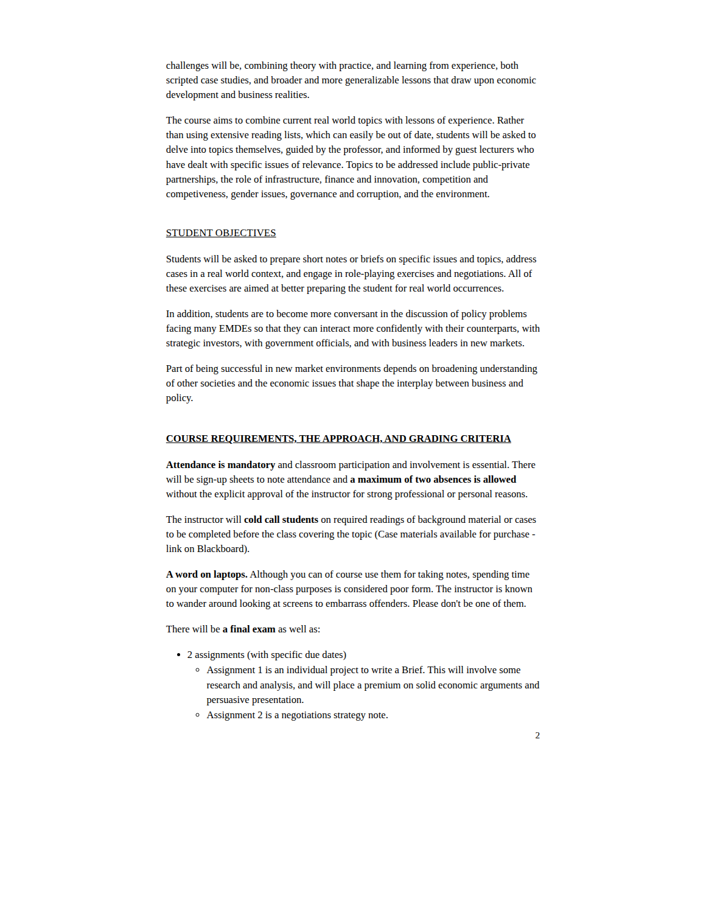challenges will be, combining theory with practice, and learning from experience, both scripted case studies, and broader and more generalizable lessons that draw upon economic development and business realities.
The course aims to combine current real world topics with lessons of experience. Rather than using extensive reading lists, which can easily be out of date, students will be asked to delve into topics themselves, guided by the professor, and informed by guest lecturers who have dealt with specific issues of relevance. Topics to be addressed include public-private partnerships, the role of infrastructure, finance and innovation, competition and competiveness, gender issues, governance and corruption, and the environment.
STUDENT OBJECTIVES
Students will be asked to prepare short notes or briefs on specific issues and topics, address cases in a real world context, and engage in role-playing exercises and negotiations. All of these exercises are aimed at better preparing the student for real world occurrences.
In addition, students are to become more conversant in the discussion of policy problems facing many EMDEs so that they can interact more confidently with their counterparts, with strategic investors, with government officials, and with business leaders in new markets.
Part of being successful in new market environments depends on broadening understanding of other societies and the economic issues that shape the interplay between business and policy.
COURSE REQUIREMENTS, THE APPROACH, AND GRADING CRITERIA
Attendance is mandatory and classroom participation and involvement is essential. There will be sign-up sheets to note attendance and a maximum of two absences is allowed without the explicit approval of the instructor for strong professional or personal reasons.
The instructor will cold call students on required readings of background material or cases to be completed before the class covering the topic (Case materials available for purchase - link on Blackboard).
A word on laptops. Although you can of course use them for taking notes, spending time on your computer for non-class purposes is considered poor form. The instructor is known to wander around looking at screens to embarrass offenders. Please don't be one of them.
There will be a final exam as well as:
2 assignments (with specific due dates)
Assignment 1 is an individual project to write a Brief. This will involve some research and analysis, and will place a premium on solid economic arguments and persuasive presentation.
Assignment 2 is a negotiations strategy note.
2